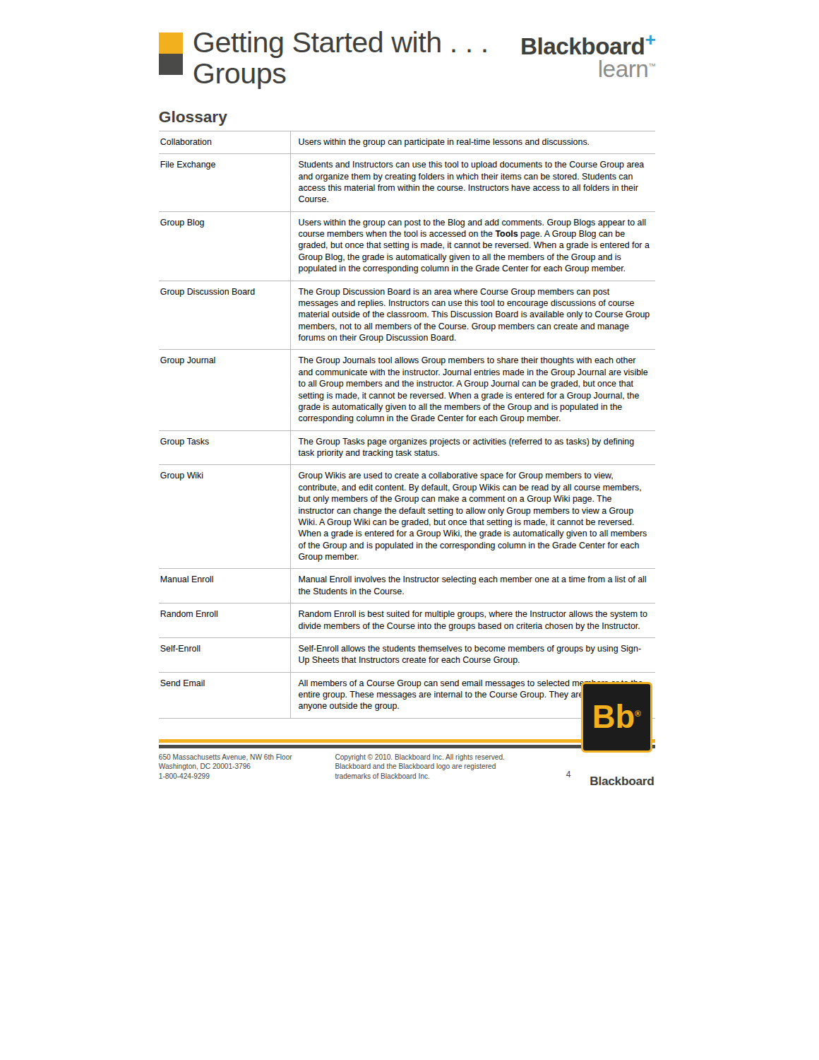Getting Started with . . .
Groups
Blackboard+
learn™
Glossary
| Collaboration | Users within the group can participate in real-time lessons and discussions. |
| File Exchange | Students and Instructors can use this tool to upload documents to the Course Group area and organize them by creating folders in which their items can be stored. Students can access this material from within the course. Instructors have access to all folders in their Course. |
| Group Blog | Users within the group can post to the Blog and add comments. Group Blogs appear to all course members when the tool is accessed on the Tools page. A Group Blog can be graded, but once that setting is made, it cannot be reversed. When a grade is entered for a Group Blog, the grade is automatically given to all the members of the Group and is populated in the corresponding column in the Grade Center for each Group member. |
| Group Discussion Board | The Group Discussion Board is an area where Course Group members can post messages and replies. Instructors can use this tool to encourage discussions of course material outside of the classroom. This Discussion Board is available only to Course Group members, not to all members of the Course. Group members can create and manage forums on their Group Discussion Board. |
| Group Journal | The Group Journals tool allows Group members to share their thoughts with each other and communicate with the instructor. Journal entries made in the Group Journal are visible to all Group members and the instructor. A Group Journal can be graded, but once that setting is made, it cannot be reversed. When a grade is entered for a Group Journal, the grade is automatically given to all the members of the Group and is populated in the corresponding column in the Grade Center for each Group member. |
| Group Tasks | The Group Tasks page organizes projects or activities (referred to as tasks) by defining task priority and tracking task status. |
| Group Wiki | Group Wikis are used to create a collaborative space for Group members to view, contribute, and edit content. By default, Group Wikis can be read by all course members, but only members of the Group can make a comment on a Group Wiki page. The instructor can change the default setting to allow only Group members to view a Group Wiki. A Group Wiki can be graded, but once that setting is made, it cannot be reversed. When a grade is entered for a Group Wiki, the grade is automatically given to all members of the Group and is populated in the corresponding column in the Grade Center for each Group member. |
| Manual Enroll | Manual Enroll involves the Instructor selecting each member one at a time from a list of all the Students in the Course. |
| Random Enroll | Random Enroll is best suited for multiple groups, where the Instructor allows the system to divide members of the Course into the groups based on criteria chosen by the Instructor. |
| Self-Enroll | Self-Enroll allows the students themselves to become members of groups by using Sign-Up Sheets that Instructors create for each Course Group. |
| Send Email | All members of a Course Group can send email messages to selected members or to the entire group. These messages are internal to the Course Group. They are not available to anyone outside the group. |
Bb®
650 Massachusetts Avenue, NW 6th Floor
Washington, DC 20001-3796
1-800-424-9299
Copyright © 2010. Blackboard Inc. All rights reserved.
Blackboard and the Blackboard logo are registered
trademarks of Blackboard Inc.
4
Blackboard